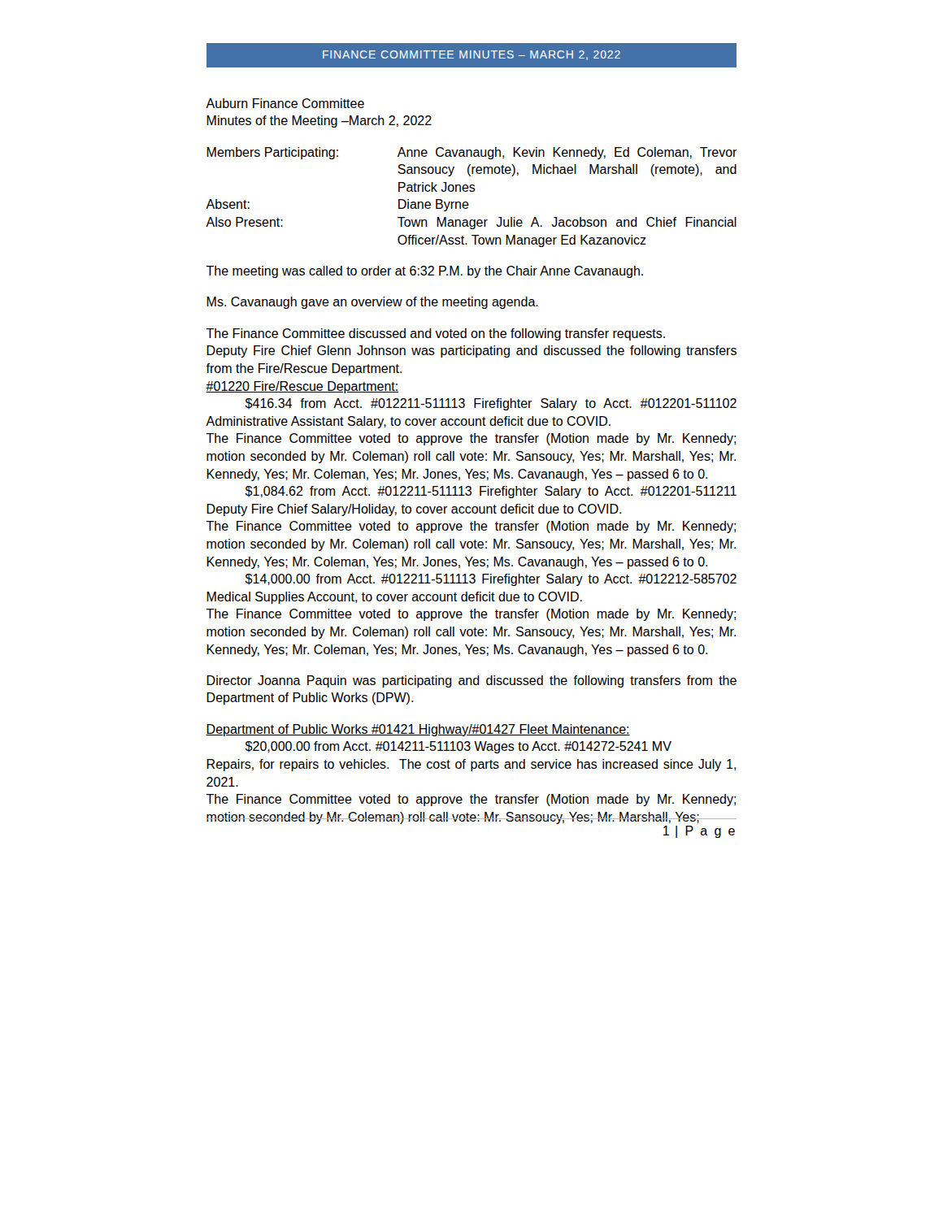FINANCE COMMITTEE MINUTES – MARCH 2, 2022
Auburn Finance Committee
Minutes of the Meeting –March 2, 2022
| Members Participating: | Anne Cavanaugh, Kevin Kennedy, Ed Coleman, Trevor Sansoucy (remote), Michael Marshall (remote), and Patrick Jones |
| Absent: | Diane Byrne |
| Also Present: | Town Manager Julie A. Jacobson and Chief Financial Officer/Asst. Town Manager Ed Kazanovicz |
The meeting was called to order at 6:32 P.M. by the Chair Anne Cavanaugh.
Ms. Cavanaugh gave an overview of the meeting agenda.
The Finance Committee discussed and voted on the following transfer requests.
Deputy Fire Chief Glenn Johnson was participating and discussed the following transfers from the Fire/Rescue Department.
#01220 Fire/Rescue Department:
$416.34 from Acct. #012211-511113 Firefighter Salary to Acct. #012201-511102 Administrative Assistant Salary, to cover account deficit due to COVID.
The Finance Committee voted to approve the transfer (Motion made by Mr. Kennedy; motion seconded by Mr. Coleman) roll call vote: Mr. Sansoucy, Yes; Mr. Marshall, Yes; Mr. Kennedy, Yes; Mr. Coleman, Yes; Mr. Jones, Yes; Ms. Cavanaugh, Yes – passed 6 to 0.
$1,084.62 from Acct. #012211-511113 Firefighter Salary to Acct. #012201-511211 Deputy Fire Chief Salary/Holiday, to cover account deficit due to COVID.
The Finance Committee voted to approve the transfer (Motion made by Mr. Kennedy; motion seconded by Mr. Coleman) roll call vote: Mr. Sansoucy, Yes; Mr. Marshall, Yes; Mr. Kennedy, Yes; Mr. Coleman, Yes; Mr. Jones, Yes; Ms. Cavanaugh, Yes – passed 6 to 0.
$14,000.00 from Acct. #012211-511113 Firefighter Salary to Acct. #012212-585702 Medical Supplies Account, to cover account deficit due to COVID.
The Finance Committee voted to approve the transfer (Motion made by Mr. Kennedy; motion seconded by Mr. Coleman) roll call vote: Mr. Sansoucy, Yes; Mr. Marshall, Yes; Mr. Kennedy, Yes; Mr. Coleman, Yes; Mr. Jones, Yes; Ms. Cavanaugh, Yes – passed 6 to 0.
Director Joanna Paquin was participating and discussed the following transfers from the Department of Public Works (DPW).
Department of Public Works #01421 Highway/#01427 Fleet Maintenance:
$20,000.00 from Acct. #014211-511103 Wages to Acct. #014272-5241 MV
Repairs, for repairs to vehicles. The cost of parts and service has increased since July 1, 2021.
The Finance Committee voted to approve the transfer (Motion made by Mr. Kennedy; motion seconded by Mr. Coleman) roll call vote: Mr. Sansoucy, Yes; Mr. Marshall, Yes;
1 | P a g e